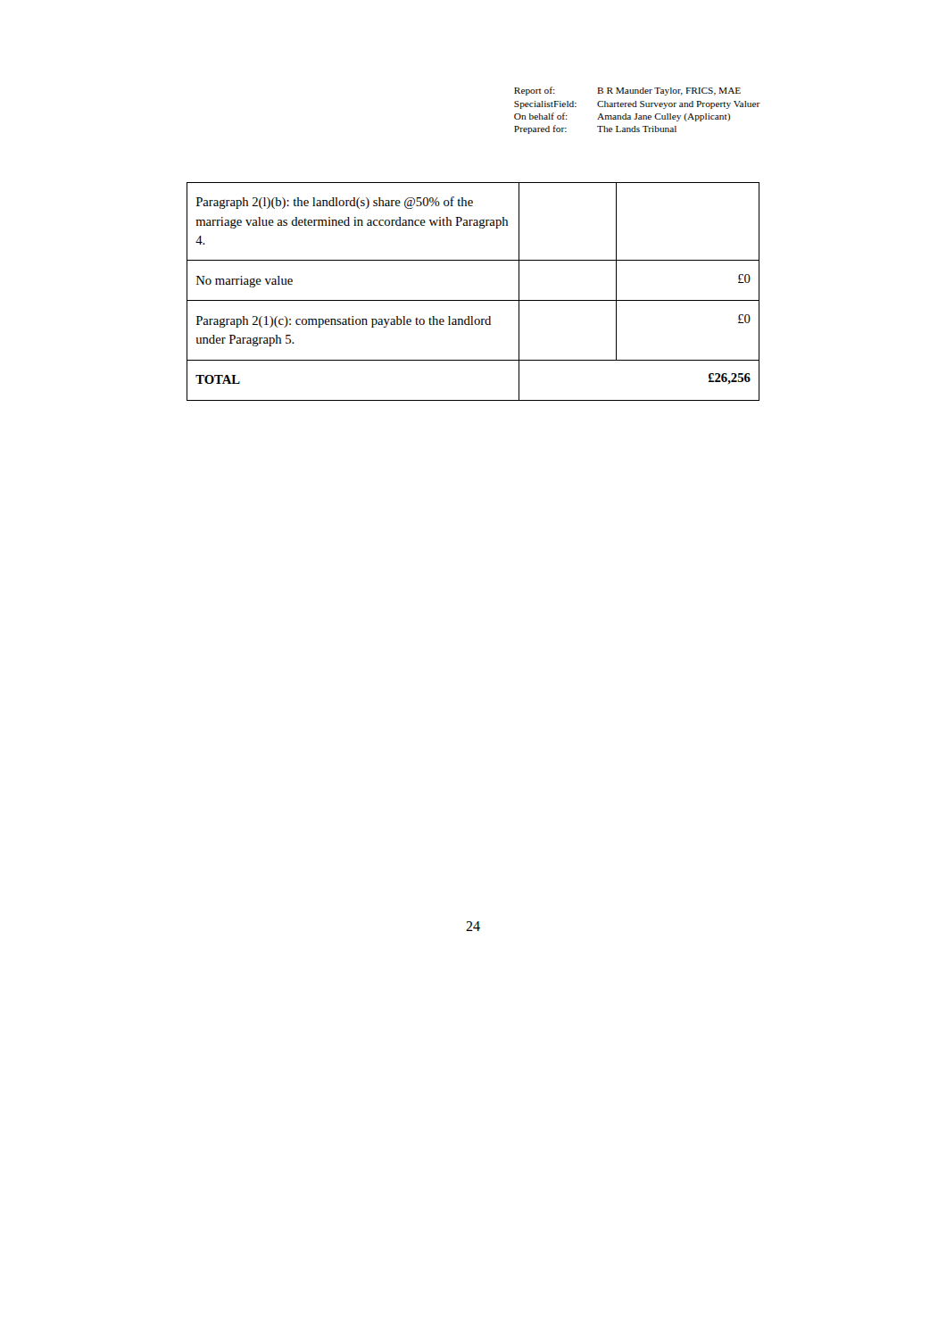| Report of: | B R Maunder Taylor, FRICS, MAE |
| SpecialistField: | Chartered Surveyor and Property Valuer |
| On behalf of: | Amanda Jane Culley (Applicant) |
| Prepared for: | The Lands Tribunal |
| Paragraph 2(l)(b): the landlord(s) share @50% of the marriage value as determined in accordance with Paragraph 4. | | |
| No marriage value | | £0 |
| Paragraph 2(1)(c): compensation payable to the landlord under Paragraph 5. | | £0 |
| TOTAL | | £26,256 |
24